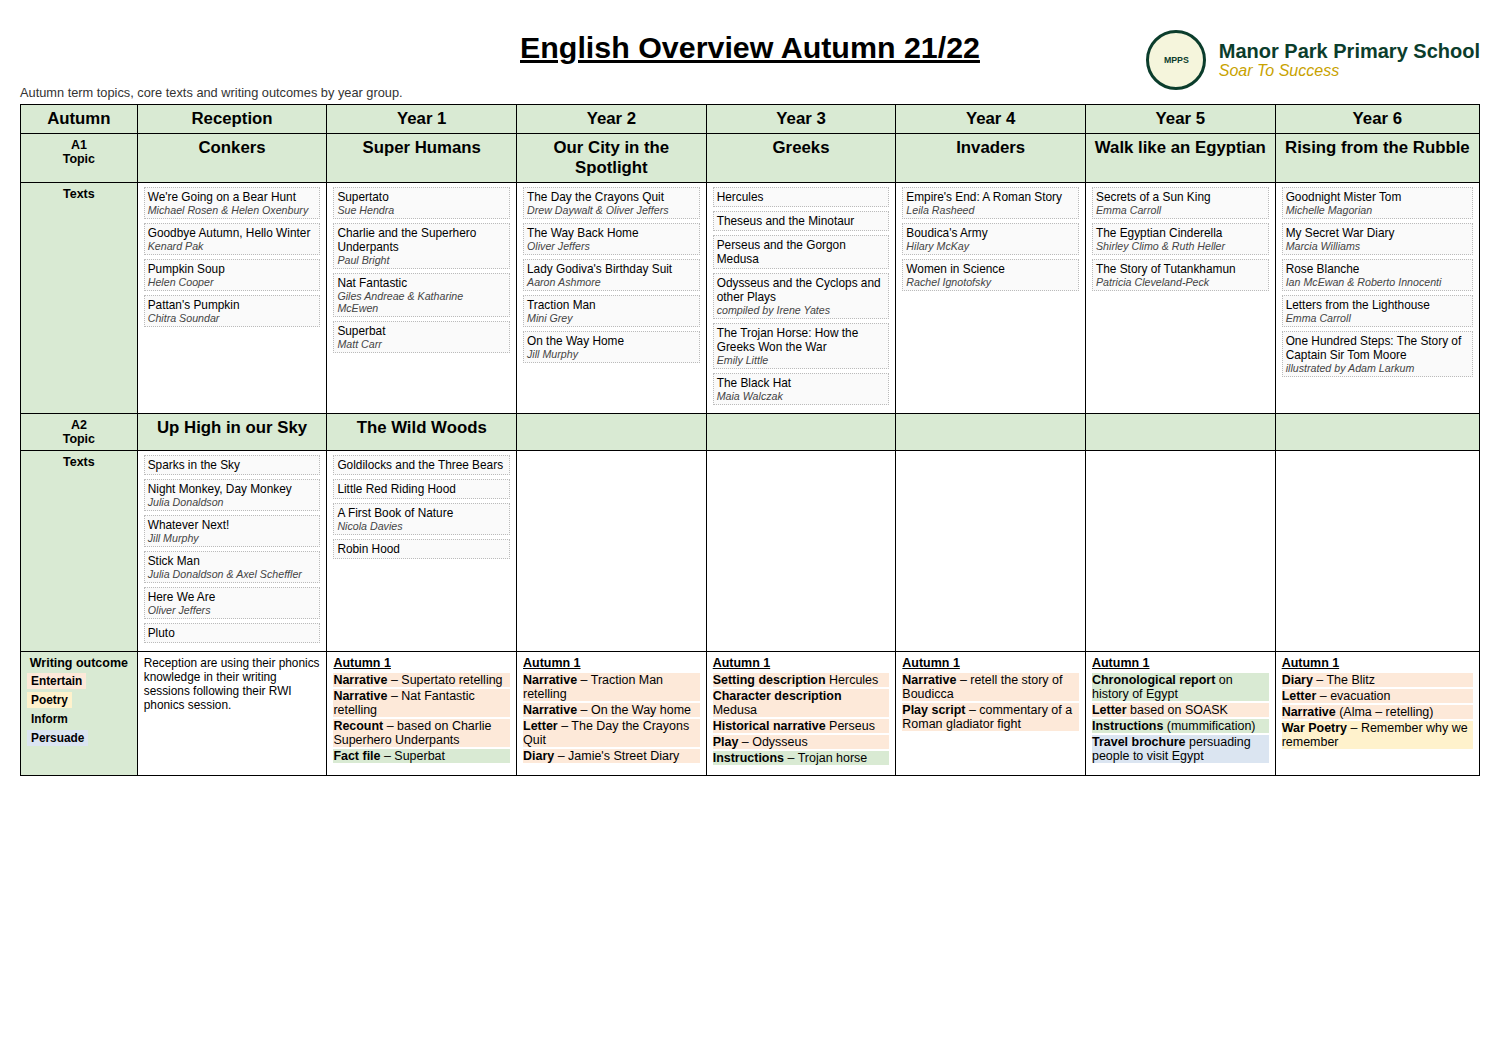MPPS Manor Park Primary School Soar To Success
English Overview Autumn 21/22
Autumn term topics, core texts and writing outcomes by year group.
| Autumn | Reception | Year 1 | Year 2 | Year 3 | Year 4 | Year 5 | Year 6 |
| --- | --- | --- | --- | --- | --- | --- | --- |
| A1 Topic | Conkers | Super Humans | Our City in the Spotlight | Greeks | Invaders | Walk like an Egyptian | Rising from the Rubble |
| Texts | We're Going on a Bear Hunt Michael Rosen & Helen Oxenbury Goodbye Autumn, Hello Winter Kenard Pak Pumpkin Soup Helen Cooper Pattan's Pumpkin Chitra Soundar | Supertato Sue Hendra Charlie and the Superhero Underpants Paul Bright Nat Fantastic Giles Andreae & Katharine McEwen Superbat Matt Carr | The Day the Crayons Quit Drew Daywalt & Oliver Jeffers The Way Back Home Oliver Jeffers Lady Godiva's Birthday Suit Aaron Ashmore Traction Man Mini Grey On the Way Home Jill Murphy | Hercules Theseus and the Minotaur Perseus and the Gorgon Medusa Odysseus and the Cyclops and other Plays compiled by Irene Yates The Trojan Horse: How the Greeks Won the War Emily Little The Black Hat Maia Walczak | Empire's End: A Roman Story Leila Rasheed Boudica's Army Hilary McKay Women in Science Rachel Ignotofsky | Secrets of a Sun King Emma Carroll The Egyptian Cinderella Shirley Climo & Ruth Heller The Story of Tutankhamun Patricia Cleveland-Peck | Goodnight Mister Tom Michelle Magorian My Secret War Diary Marcia Williams Rose Blanche Ian McEwan & Roberto Innocenti Letters from the Lighthouse Emma Carroll One Hundred Steps: The Story of Captain Sir Tom Moore illustrated by Adam Larkum |
| A2 Topic | Up High in our Sky | The Wild Woods | | | | | |
| Texts | Sparks in the Sky Night Monkey, Day Monkey Julia Donaldson Whatever Next! Jill Murphy Stick Man Julia Donaldson & Axel Scheffler Here We Are Oliver Jeffers Pluto | Goldilocks and the Three Bears Little Red Riding Hood A First Book of Nature Nicola Davies Robin Hood | | | | | |
| Writing outcome Entertain Poetry Inform Persuade | Reception are using their phonics knowledge in their writing sessions following their RWI phonics session. | Autumn 1 Narrative – Supertato retelling Narrative – Nat Fantastic retelling Recount – based on Charlie Superhero Underpants Fact file – Superbat | Autumn 1 Narrative – Traction Man retelling Narrative – On the Way home Letter – The Day the Crayons Quit Diary – Jamie's Street Diary | Autumn 1 Setting description Hercules Character description Medusa Historical narrative Perseus Play – Odysseus Instructions – Trojan horse | Autumn 1 Narrative – retell the story of Boudicca Play script – commentary of a Roman gladiator fight | Autumn 1 Chronological report on history of Egypt Letter based on SOASK Instructions (mummification) Travel brochure persuading people to visit Egypt | Autumn 1 Diary – The Blitz Letter – evacuation Narrative (Alma – retelling) War Poetry – Remember why we remember |